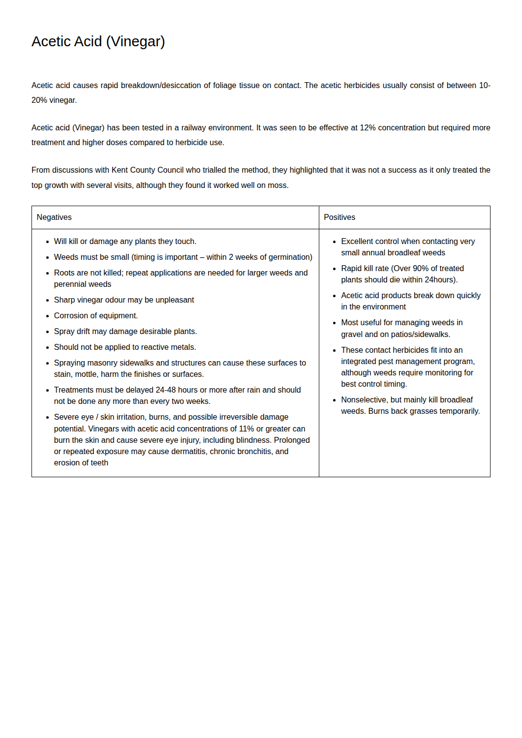Acetic Acid (Vinegar)
Acetic acid causes rapid breakdown/desiccation of foliage tissue on contact. The acetic herbicides usually consist of between 10-20% vinegar.
Acetic acid (Vinegar) has been tested in a railway environment. It was seen to be effective at 12% concentration but required more treatment and higher doses compared to herbicide use.
From discussions with Kent County Council who trialled the method, they highlighted that it was not a success as it only treated the top growth with several visits, although they found it worked well on moss.
| Negatives | Positives |
| --- | --- |
| Will kill or damage any plants they touch. Weeds must be small (timing is important – within 2 weeks of germination) Roots are not killed; repeat applications are needed for larger weeds and perennial weeds Sharp vinegar odour may be unpleasant Corrosion of equipment. Spray drift may damage desirable plants. Should not be applied to reactive metals. Spraying masonry sidewalks and structures can cause these surfaces to stain, mottle, harm the finishes or surfaces. Treatments must be delayed 24-48 hours or more after rain and should not be done any more than every two weeks. Severe eye / skin irritation, burns, and possible irreversible damage potential. Vinegars with acetic acid concentrations of 11% or greater can burn the skin and cause severe eye injury, including blindness. Prolonged or repeated exposure may cause dermatitis, chronic bronchitis, and erosion of teeth | Excellent control when contacting very small annual broadleaf weeds Rapid kill rate (Over 90% of treated plants should die within 24hours). Acetic acid products break down quickly in the environment Most useful for managing weeds in gravel and on patios/sidewalks. These contact herbicides fit into an integrated pest management program, although weeds require monitoring for best control timing. Nonselective, but mainly kill broadleaf weeds. Burns back grasses temporarily. |